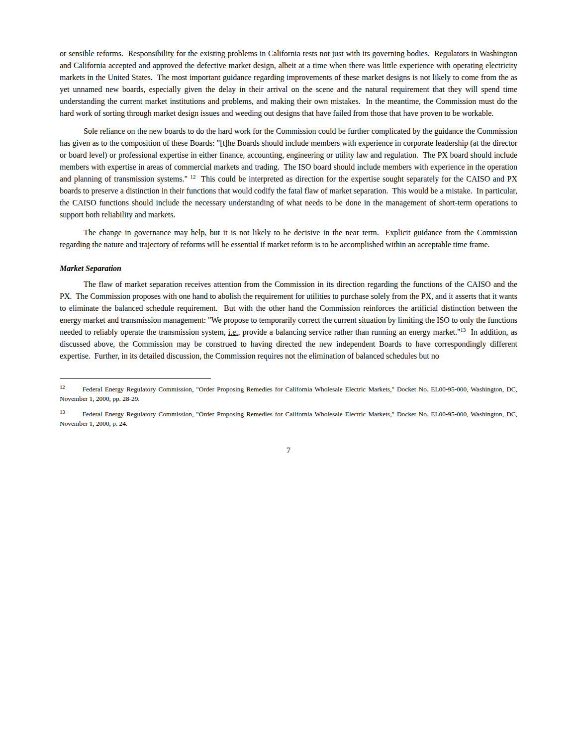or sensible reforms. Responsibility for the existing problems in California rests not just with its governing bodies. Regulators in Washington and California accepted and approved the defective market design, albeit at a time when there was little experience with operating electricity markets in the United States. The most important guidance regarding improvements of these market designs is not likely to come from the as yet unnamed new boards, especially given the delay in their arrival on the scene and the natural requirement that they will spend time understanding the current market institutions and problems, and making their own mistakes. In the meantime, the Commission must do the hard work of sorting through market design issues and weeding out designs that have failed from those that have proven to be workable.
Sole reliance on the new boards to do the hard work for the Commission could be further complicated by the guidance the Commission has given as to the composition of these Boards: "[t]he Boards should include members with experience in corporate leadership (at the director or board level) or professional expertise in either finance, accounting, engineering or utility law and regulation. The PX board should include members with expertise in areas of commercial markets and trading. The ISO board should include members with experience in the operation and planning of transmission systems." 12 This could be interpreted as direction for the expertise sought separately for the CAISO and PX boards to preserve a distinction in their functions that would codify the fatal flaw of market separation. This would be a mistake. In particular, the CAISO functions should include the necessary understanding of what needs to be done in the management of short-term operations to support both reliability and markets.
The change in governance may help, but it is not likely to be decisive in the near term. Explicit guidance from the Commission regarding the nature and trajectory of reforms will be essential if market reform is to be accomplished within an acceptable time frame.
Market Separation
The flaw of market separation receives attention from the Commission in its direction regarding the functions of the CAISO and the PX. The Commission proposes with one hand to abolish the requirement for utilities to purchase solely from the PX, and it asserts that it wants to eliminate the balanced schedule requirement. But with the other hand the Commission reinforces the artificial distinction between the energy market and transmission management: "We propose to temporarily correct the current situation by limiting the ISO to only the functions needed to reliably operate the transmission system, i.e., provide a balancing service rather than running an energy market."13 In addition, as discussed above, the Commission may be construed to having directed the new independent Boards to have correspondingly different expertise. Further, in its detailed discussion, the Commission requires not the elimination of balanced schedules but no
12 Federal Energy Regulatory Commission, "Order Proposing Remedies for California Wholesale Electric Markets," Docket No. EL00-95-000, Washington, DC, November 1, 2000, pp. 28-29.
13 Federal Energy Regulatory Commission, "Order Proposing Remedies for California Wholesale Electric Markets," Docket No. EL00-95-000, Washington, DC, November 1, 2000, p. 24.
7